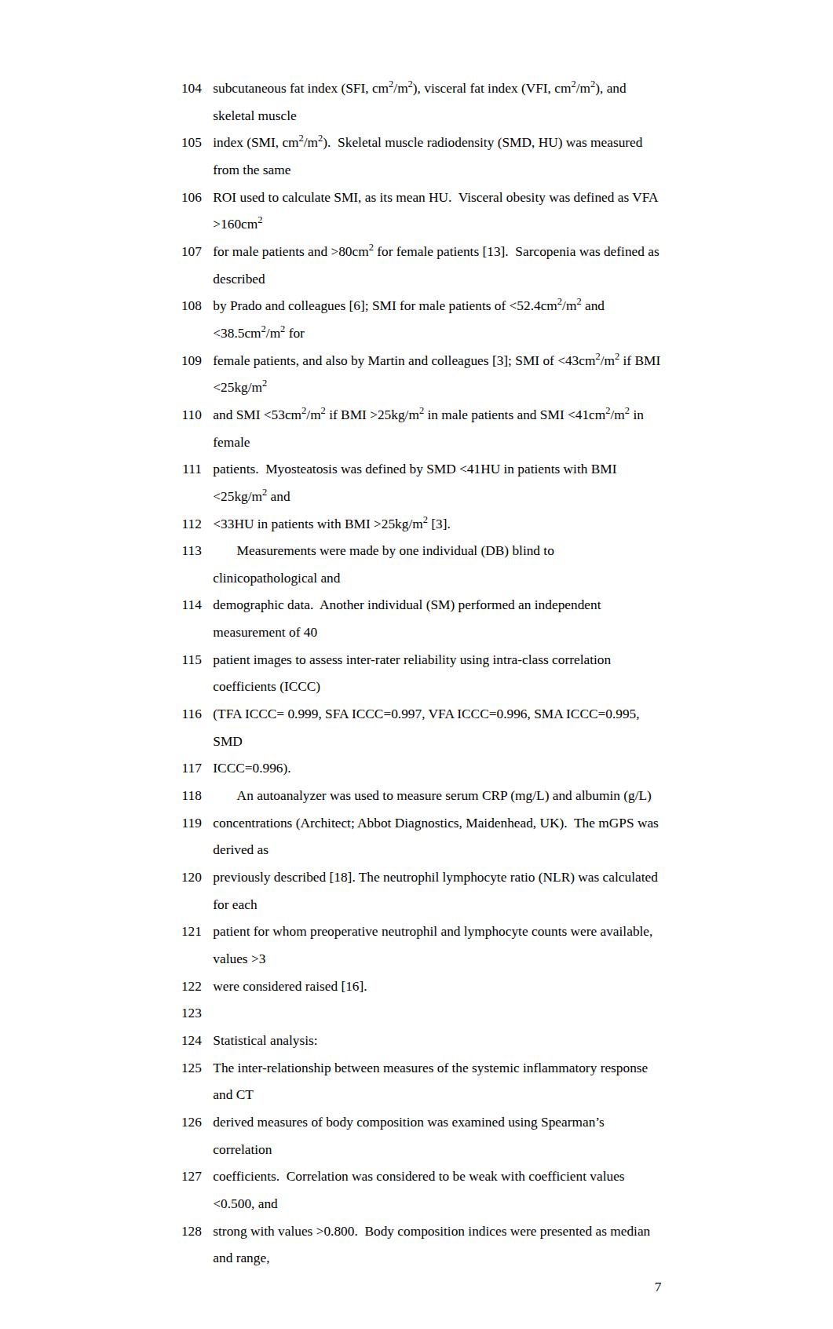subcutaneous fat index (SFI, cm2/m2), visceral fat index (VFI, cm2/m2), and skeletal muscle
index (SMI, cm2/m2). Skeletal muscle radiodensity (SMD, HU) was measured from the same
ROI used to calculate SMI, as its mean HU. Visceral obesity was defined as VFA >160cm2
for male patients and >80cm2 for female patients [13]. Sarcopenia was defined as described
by Prado and colleagues [6]; SMI for male patients of <52.4cm2/m2 and <38.5cm2/m2 for
female patients, and also by Martin and colleagues [3]; SMI of <43cm2/m2 if BMI <25kg/m2
and SMI <53cm2/m2 if BMI >25kg/m2 in male patients and SMI <41cm2/m2 in female
patients. Myosteatosis was defined by SMD <41HU in patients with BMI <25kg/m2 and
<33HU in patients with BMI >25kg/m2 [3].
Measurements were made by one individual (DB) blind to clinicopathological and
demographic data. Another individual (SM) performed an independent measurement of 40
patient images to assess inter-rater reliability using intra-class correlation coefficients (ICCC)
(TFA ICCC= 0.999, SFA ICCC=0.997, VFA ICCC=0.996, SMA ICCC=0.995, SMD
ICCC=0.996).
An autoanalyzer was used to measure serum CRP (mg/L) and albumin (g/L)
concentrations (Architect; Abbot Diagnostics, Maidenhead, UK). The mGPS was derived as
previously described [18]. The neutrophil lymphocyte ratio (NLR) was calculated for each
patient for whom preoperative neutrophil and lymphocyte counts were available, values >3
were considered raised [16].
Statistical analysis:
The inter-relationship between measures of the systemic inflammatory response and CT
derived measures of body composition was examined using Spearman’s correlation
coefficients. Correlation was considered to be weak with coefficient values <0.500, and
strong with values >0.800. Body composition indices were presented as median and range,
7